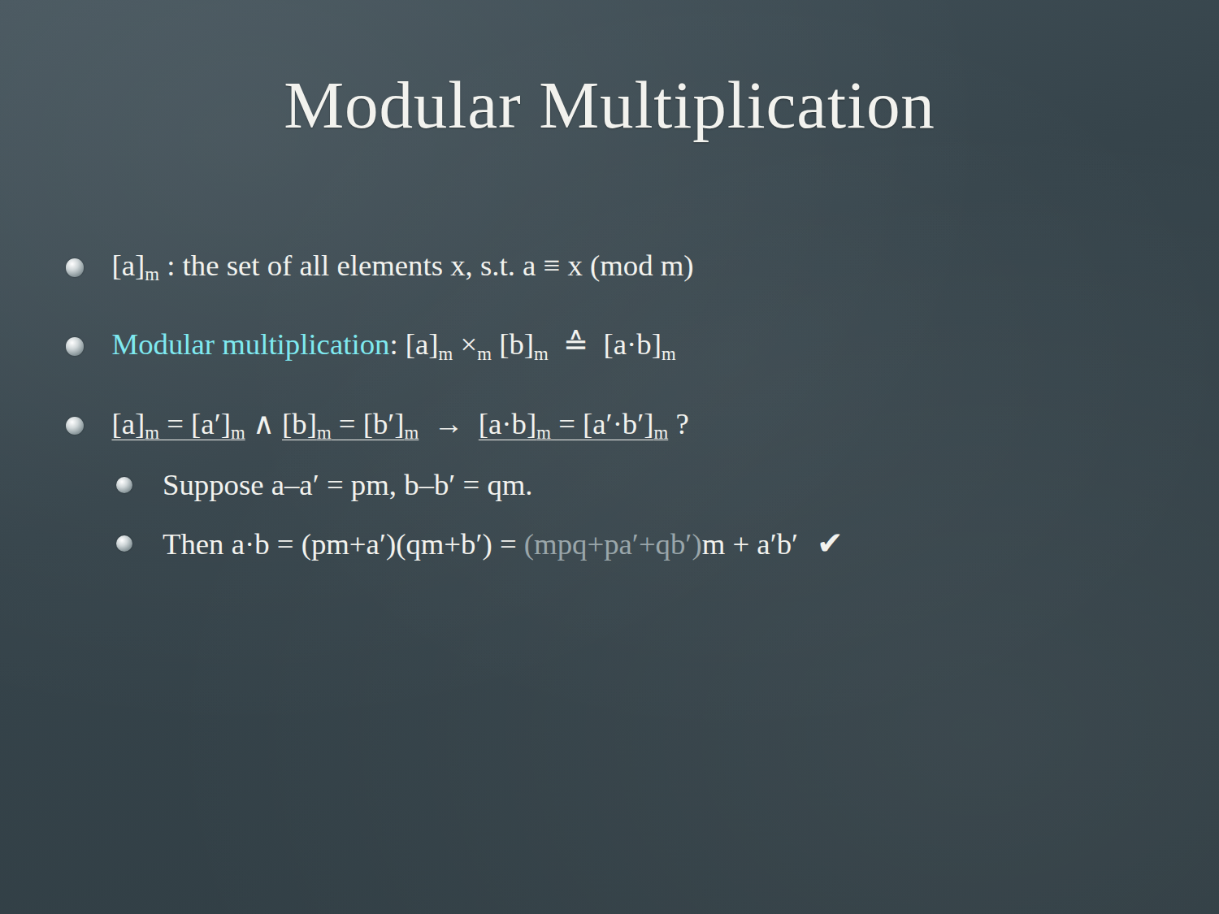Modular Multiplication
[a]m : the set of all elements x, s.t. a ≡ x (mod m)
Modular multiplication: [a]m ×m [b]m ≙ [a·b]m
[a]m = [a′]m ∧ [b]m = [b′]m → [a·b]m = [a′·b′]m ?
Suppose a–a′ = pm, b–b′ = qm.
Then a·b = (pm+a′)(qm+b′) = (mpq+pa′+qb′) m + a′b′ ✔